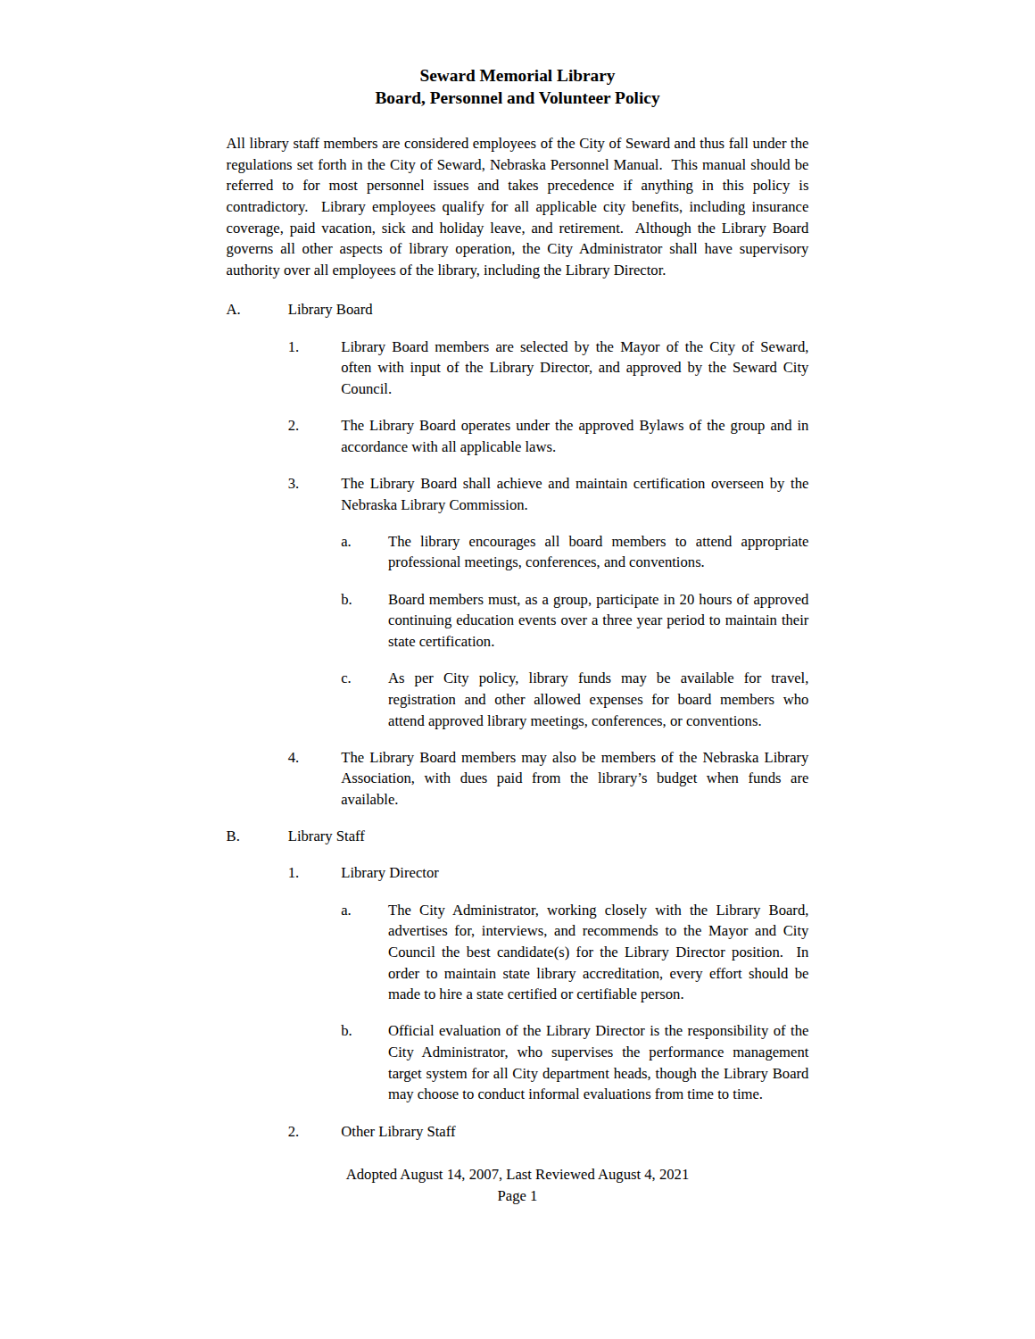Seward Memorial LibraryBoard, Personnel and Volunteer Policy
All library staff members are considered employees of the City of Seward and thus fall under the regulations set forth in the City of Seward, Nebraska Personnel Manual. This manual should be referred to for most personnel issues and takes precedence if anything in this policy is contradictory. Library employees qualify for all applicable city benefits, including insurance coverage, paid vacation, sick and holiday leave, and retirement. Although the Library Board governs all other aspects of library operation, the City Administrator shall have supervisory authority over all employees of the library, including the Library Director.
| A. | Library Board |
| | 1. | Library Board members are selected by the Mayor of the City of Seward, often with input of the Library Director, and approved by the Seward City Council. |
| | 2. | The Library Board operates under the approved Bylaws of the group and in accordance with all applicable laws. |
| | 3. | The Library Board shall achieve and maintain certification overseen by the Nebraska Library Commission. |
| | a. | The library encourages all board members to attend appropriate professional meetings, conferences, and conventions. |
| | b. | Board members must, as a group, participate in 20 hours of approved continuing education events over a three year period to maintain their state certification. |
| | c. | As per City policy, library funds may be available for travel, registration and other allowed expenses for board members who attend approved library meetings, conferences, or conventions. |
| | 4. | The Library Board members may also be members of the Nebraska Library Association, with dues paid from the library’s budget when funds are available. |
| B. | Library Staff |
| | 1. | Library Director |
| | a. | The City Administrator, working closely with the Library Board, advertises for, interviews, and recommends to the Mayor and City Council the best candidate(s) for the Library Director position. In order to maintain state library accreditation, every effort should be made to hire a state certified or certifiable person. |
| | b. | Official evaluation of the Library Director is the responsibility of the City Administrator, who supervises the performance management target system for all City department heads, though the Library Board may choose to conduct informal evaluations from time to time. |
| | 2. | Other Library Staff |
Adopted August 14, 2007, Last Reviewed August 4, 2021 Page 1